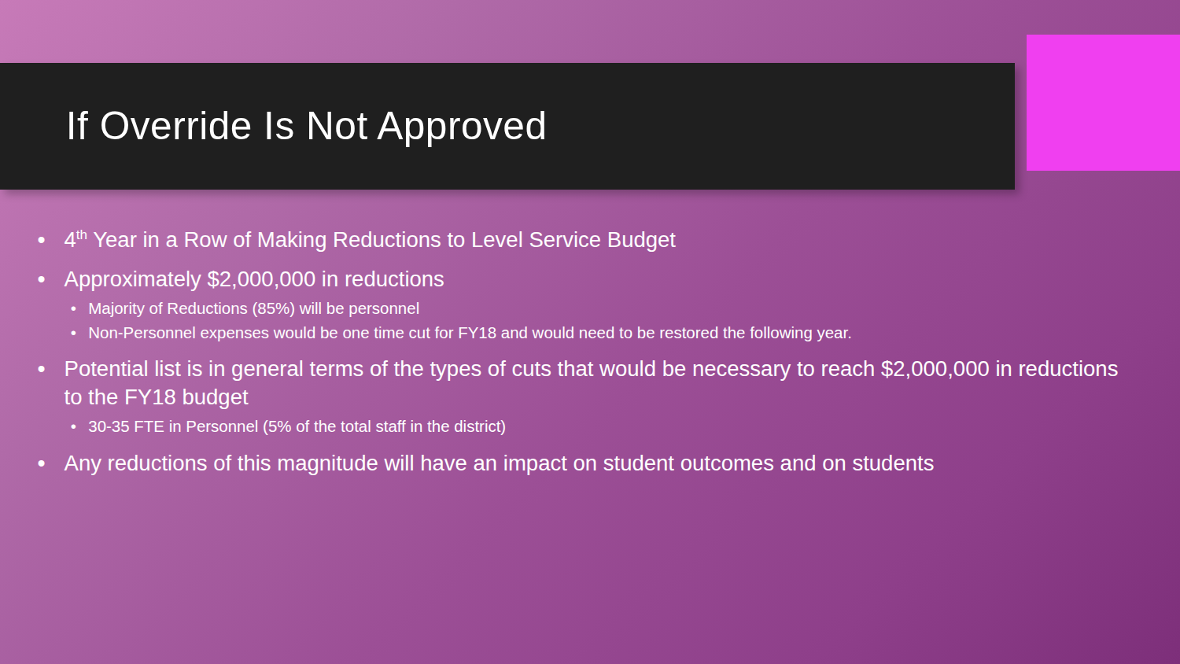If Override Is Not Approved
4th Year in a Row of Making Reductions to Level Service Budget
Approximately $2,000,000 in reductions
Majority of Reductions (85%) will be personnel
Non-Personnel expenses would be one time cut for FY18 and would need to be restored the following year.
Potential list is in general terms of the types of cuts that would be necessary to reach $2,000,000 in reductions to the FY18 budget
30-35 FTE in Personnel (5% of the total staff in the district)
Any reductions of this magnitude will have an impact on student outcomes and on students